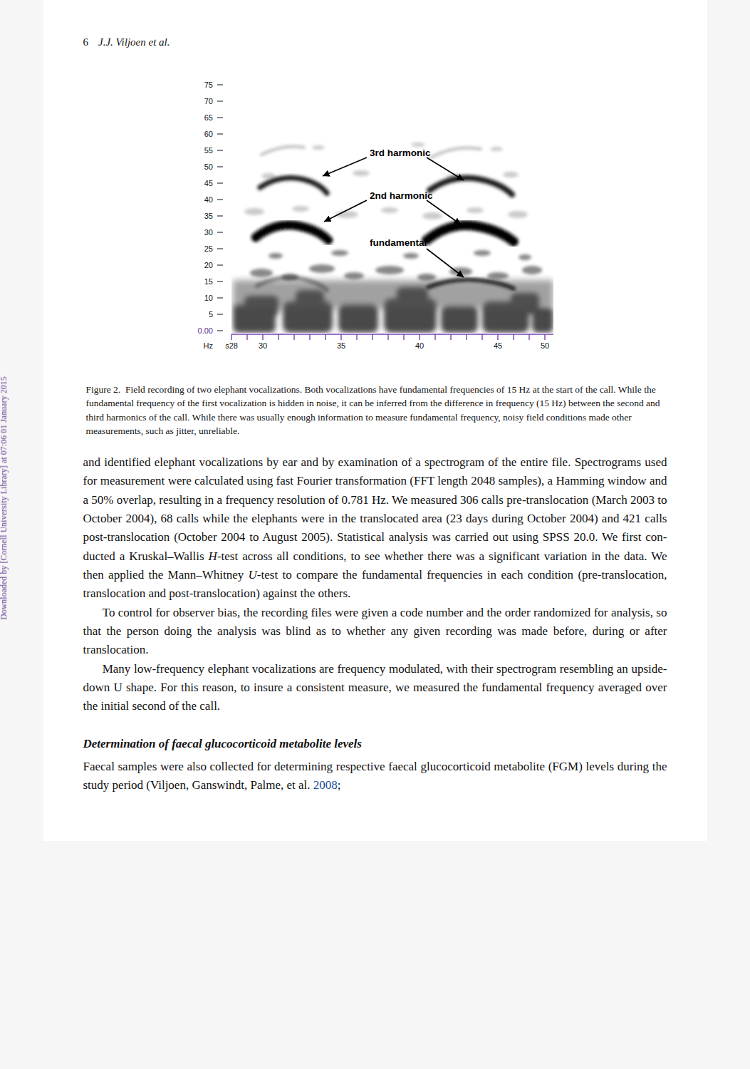Downloaded by [Cornell University Library] at 07:06 01 January 2015
6 J.J. Viljoen et al.
75 70 65 60 55 50 45 40 35 30 25 20 15 10 5 0.00 Hz 3rd harmonic 2nd harmonic fundamental s28 30 35 40 45 50
Figure 2. Field recording of two elephant vocalizations. Both vocalizations have fundamental frequencies of 15 Hz at the start of the call. While the fundamental frequency of the first vocalization is hidden in noise, it can be inferred from the difference in frequency (15 Hz) between the second and third harmonics of the call. While there was usually enough information to measure fundamental frequency, noisy field conditions made other measurements, such as jitter, unreliable.
and identified elephant vocalizations by ear and by examination of a spectrogram of the entire file. Spectrograms used for measurement were calculated using fast Fourier transformation (FFT length 2048 samples), a Hamming window and a 50% overlap, resulting in a frequency resolution of 0.781 Hz. We measured 306 calls pre-translocation (March 2003 to October 2004), 68 calls while the elephants were in the translocated area (23 days during October 2004) and 421 calls post-translocation (October 2004 to August 2005). Statistical analysis was carried out using SPSS 20.0. We first conducted a Kruskal–Wallis H-test across all conditions, to see whether there was a significant variation in the data. We then applied the Mann–Whitney U-test to compare the fundamental frequencies in each condition (pre-translocation, translocation and post-translocation) against the others.
To control for observer bias, the recording files were given a code number and the order randomized for analysis, so that the person doing the analysis was blind as to whether any given recording was made before, during or after translocation.
Many low-frequency elephant vocalizations are frequency modulated, with their spectrogram resembling an upside-down U shape. For this reason, to insure a consistent measure, we measured the fundamental frequency averaged over the initial second of the call.
Determination of faecal glucocorticoid metabolite levels
Faecal samples were also collected for determining respective faecal glucocorticoid metabolite (FGM) levels during the study period (Viljoen, Ganswindt, Palme, et al. 2008;